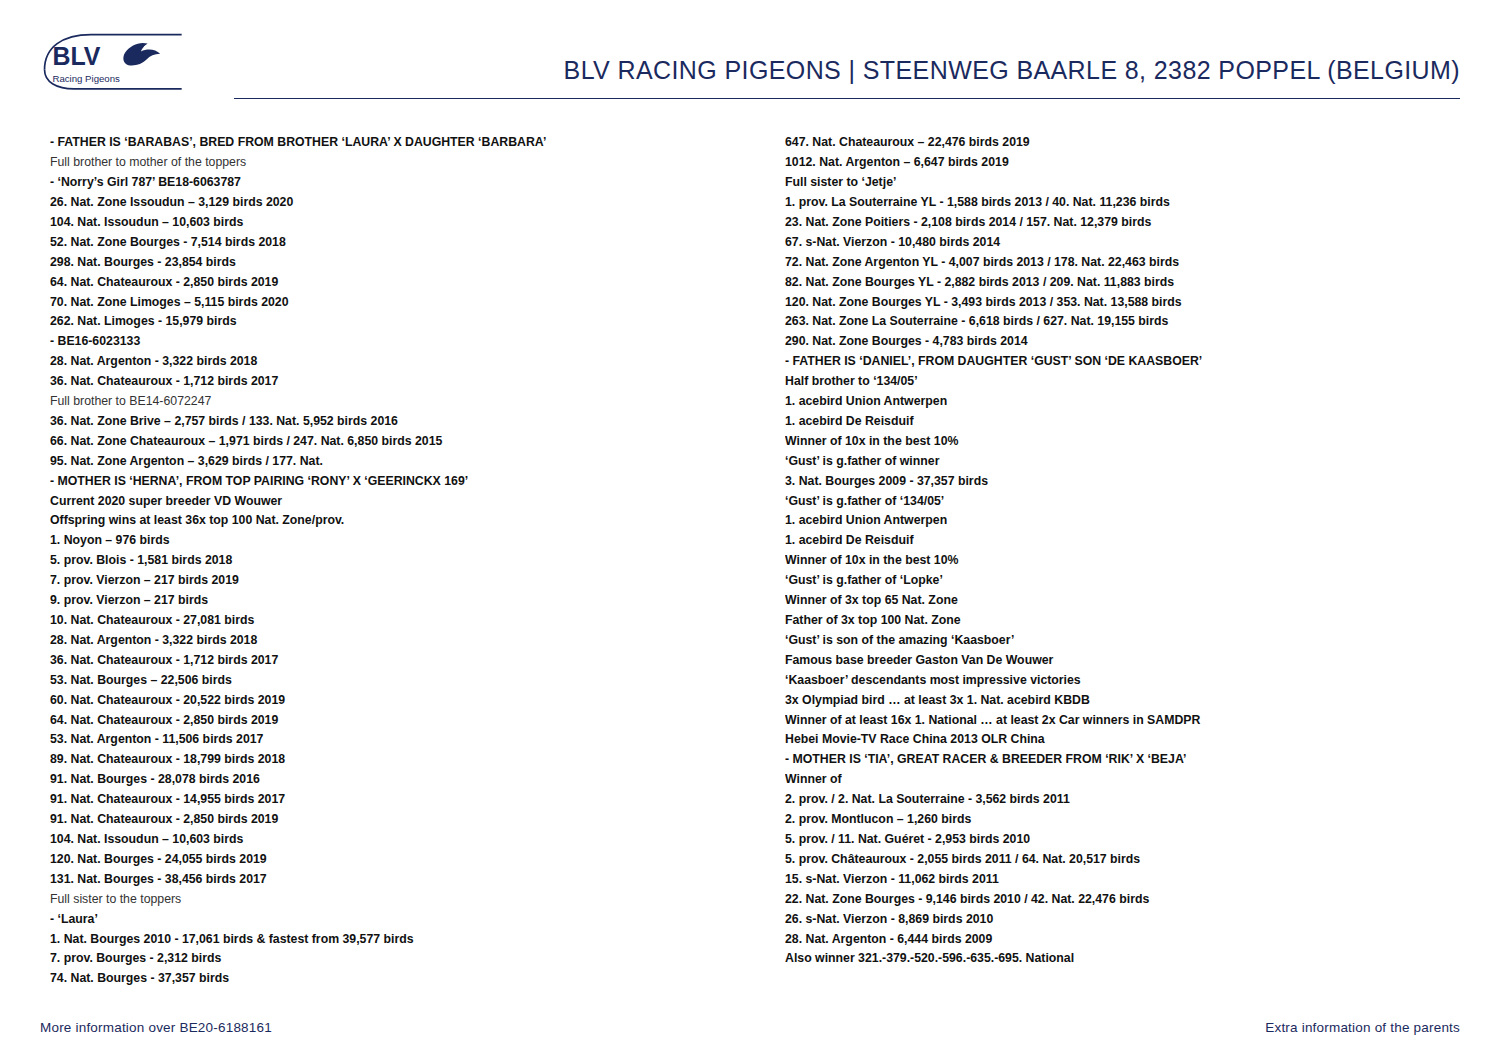BLV Racing Pigeons
BLV RACING PIGEONS | STEENWEG BAARLE 8, 2382 POPPEL (BELGIUM)
- FATHER IS ‘BARABAS’, BRED FROM BROTHER ‘LAURA’ X DAUGHTER ‘BARBARA’
Full brother to mother of the toppers
- ‘Norry’s Girl 787’ BE18-6063787
26. Nat. Zone Issoudun – 3,129 birds 2020
104. Nat. Issoudun – 10,603 birds
52. Nat. Zone Bourges - 7,514 birds 2018
298. Nat. Bourges - 23,854 birds
64. Nat. Chateauroux - 2,850 birds 2019
70. Nat. Zone Limoges – 5,115 birds 2020
262. Nat. Limoges - 15,979 birds
- BE16-6023133
28. Nat. Argenton - 3,322 birds 2018
36. Nat. Chateauroux - 1,712 birds 2017
Full brother to BE14-6072247
36. Nat. Zone Brive – 2,757 birds / 133. Nat. 5,952 birds 2016
66. Nat. Zone Chateauroux – 1,971 birds / 247. Nat. 6,850 birds 2015
95. Nat. Zone Argenton – 3,629 birds / 177. Nat.
- MOTHER IS ‘HERNA’, FROM TOP PAIRING ‘RONY’ X ‘GEERINCKX 169’
Current 2020 super breeder VD Wouwer
Offspring wins at least 36x top 100 Nat. Zone/prov.
1. Noyon – 976 birds
5. prov. Blois - 1,581 birds 2018
7. prov. Vierzon – 217 birds 2019
9. prov. Vierzon – 217 birds
10. Nat. Chateauroux - 27,081 birds
28. Nat. Argenton - 3,322 birds 2018
36. Nat. Chateauroux - 1,712 birds 2017
53. Nat. Bourges – 22,506 birds
60. Nat. Chateauroux - 20,522 birds 2019
64. Nat. Chateauroux - 2,850 birds 2019
53. Nat. Argenton - 11,506 birds 2017
89. Nat. Chateauroux - 18,799 birds 2018
91. Nat. Bourges - 28,078 birds 2016
91. Nat. Chateauroux - 14,955 birds 2017
91. Nat. Chateauroux - 2,850 birds 2019
104. Nat. Issoudun – 10,603 birds
120. Nat. Bourges - 24,055 birds 2019
131. Nat. Bourges - 38,456 birds 2017
Full sister to the toppers
- ‘Laura’
1. Nat. Bourges 2010 - 17,061 birds & fastest from 39,577 birds
7. prov. Bourges - 2,312 birds
74. Nat. Bourges - 37,357 birds
647. Nat. Chateauroux – 22,476 birds 2019
1012. Nat. Argenton – 6,647 birds 2019
Full sister to ‘Jetje’
1. prov. La Souterraine YL - 1,588 birds 2013 / 40. Nat. 11,236 birds
23. Nat. Zone Poitiers - 2,108 birds 2014 / 157. Nat. 12,379 birds
67. s-Nat. Vierzon - 10,480 birds 2014
72. Nat. Zone Argenton YL - 4,007 birds 2013 / 178. Nat. 22,463 birds
82. Nat. Zone Bourges YL - 2,882 birds 2013 / 209. Nat. 11,883 birds
120. Nat. Zone Bourges YL - 3,493 birds 2013 / 353. Nat. 13,588 birds
263. Nat. Zone La Souterraine - 6,618 birds / 627. Nat. 19,155 birds
290. Nat. Zone Bourges - 4,783 birds 2014
- FATHER IS ‘DANIEL’, FROM DAUGHTER ‘GUST’ SON ‘DE KAASBOER’
Half brother to ‘134/05’
1. acebird Union Antwerpen
1. acebird De Reisduif
Winner of 10x in the best 10%
‘Gust’ is g.father of winner
3. Nat. Bourges 2009 - 37,357 birds
‘Gust’ is g.father of ‘134/05’
1. acebird Union Antwerpen
1. acebird De Reisduif
Winner of 10x in the best 10%
‘Gust’ is g.father of ‘Lopke’
Winner of 3x top 65 Nat. Zone
Father of 3x top 100 Nat. Zone
‘Gust’ is son of the amazing ‘Kaasboer’
Famous base breeder Gaston Van De Wouwer
‘Kaasboer’ descendants most impressive victories
3x Olympiad bird … at least 3x 1. Nat. acebird KBDB
Winner of at least 16x 1. National … at least 2x Car winners in SAMDPR
Hebei Movie-TV Race China 2013 OLR China
- MOTHER IS ‘TIA’, GREAT RACER & BREEDER FROM ‘RIK’ X ‘BEJA’
Winner of
2. prov. / 2. Nat. La Souterraine - 3,562 birds 2011
2. prov. Montlucon – 1,260 birds
5. prov. / 11. Nat. Guéret - 2,953 birds 2010
5. prov. Châteauroux - 2,055 birds 2011 / 64. Nat. 20,517 birds
15. s-Nat. Vierzon - 11,062 birds 2011
22. Nat. Zone Bourges - 9,146 birds 2010 / 42. Nat. 22,476 birds
26. s-Nat. Vierzon - 8,869 birds 2010
28. Nat. Argenton - 6,444 birds 2009
Also winner 321.-379.-520.-596.-635.-695. National
More information over BE20-6188161
Extra information of the parents